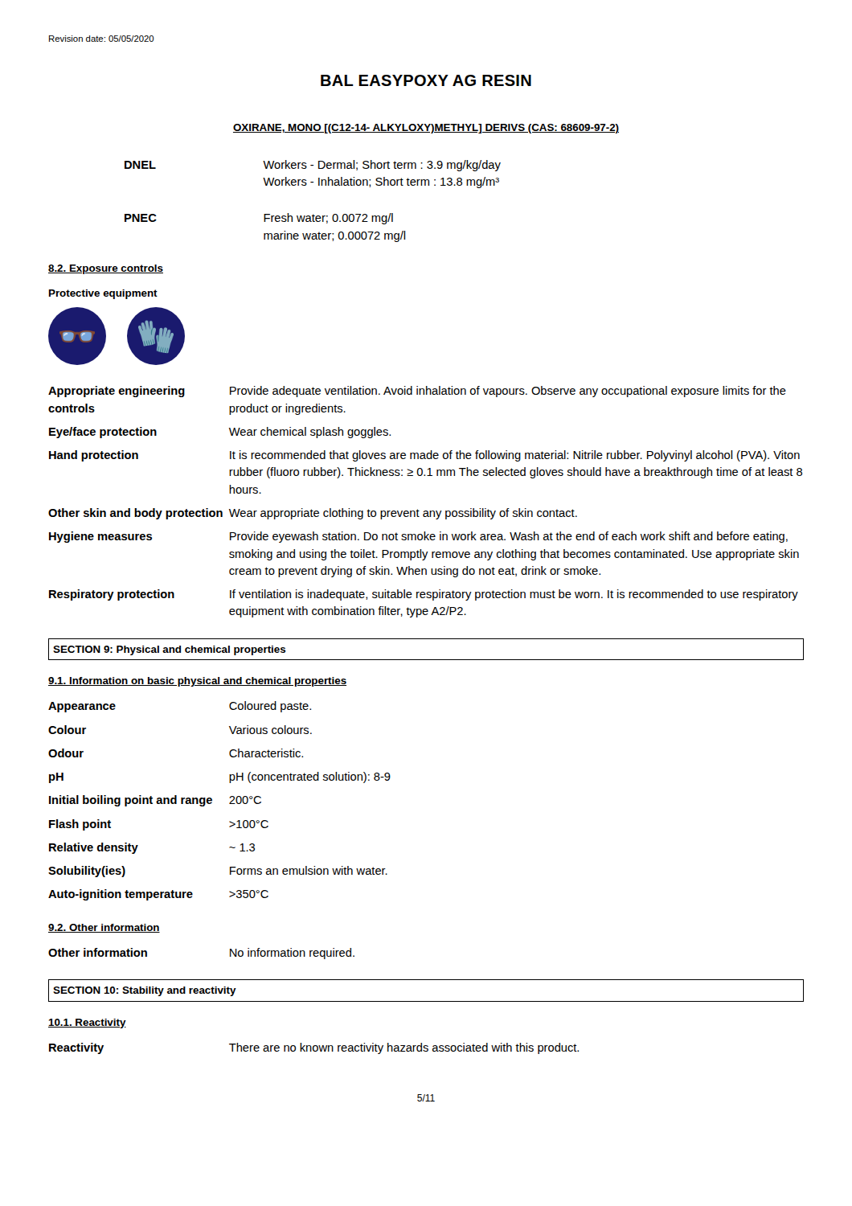Revision date: 05/05/2020
BAL EASYPOXY AG RESIN
OXIRANE, MONO [(C12-14- ALKYLOXY)METHYL] DERIVS (CAS: 68609-97-2)
| DNEL | Workers - Dermal; Short term : 3.9 mg/kg/day Workers - Inhalation; Short term : 13.8 mg/m³ |
| PNEC | Fresh water; 0.0072 mg/l marine water; 0.00072 mg/l |
8.2. Exposure controls
Protective equipment
👓 🧤
| Appropriate engineering controls | Provide adequate ventilation. Avoid inhalation of vapours. Observe any occupational exposure limits for the product or ingredients. |
| Eye/face protection | Wear chemical splash goggles. |
| Hand protection | It is recommended that gloves are made of the following material: Nitrile rubber. Polyvinyl alcohol (PVA). Viton rubber (fluoro rubber). Thickness: ≥ 0.1 mm The selected gloves should have a breakthrough time of at least 8 hours. |
| Other skin and body protection | Wear appropriate clothing to prevent any possibility of skin contact. |
| Hygiene measures | Provide eyewash station. Do not smoke in work area. Wash at the end of each work shift and before eating, smoking and using the toilet. Promptly remove any clothing that becomes contaminated. Use appropriate skin cream to prevent drying of skin. When using do not eat, drink or smoke. |
| Respiratory protection | If ventilation is inadequate, suitable respiratory protection must be worn. It is recommended to use respiratory equipment with combination filter, type A2/P2. |
SECTION 9: Physical and chemical properties
9.1. Information on basic physical and chemical properties
| Appearance | Coloured paste. |
| Colour | Various colours. |
| Odour | Characteristic. |
| pH | pH (concentrated solution): 8-9 |
| Initial boiling point and range | 200°C |
| Flash point | >100°C |
| Relative density | ~ 1.3 |
| Solubility(ies) | Forms an emulsion with water. |
| Auto-ignition temperature | >350°C |
9.2. Other information
| Other information | No information required. |
SECTION 10: Stability and reactivity
10.1. Reactivity
| Reactivity | There are no known reactivity hazards associated with this product. |
5/11